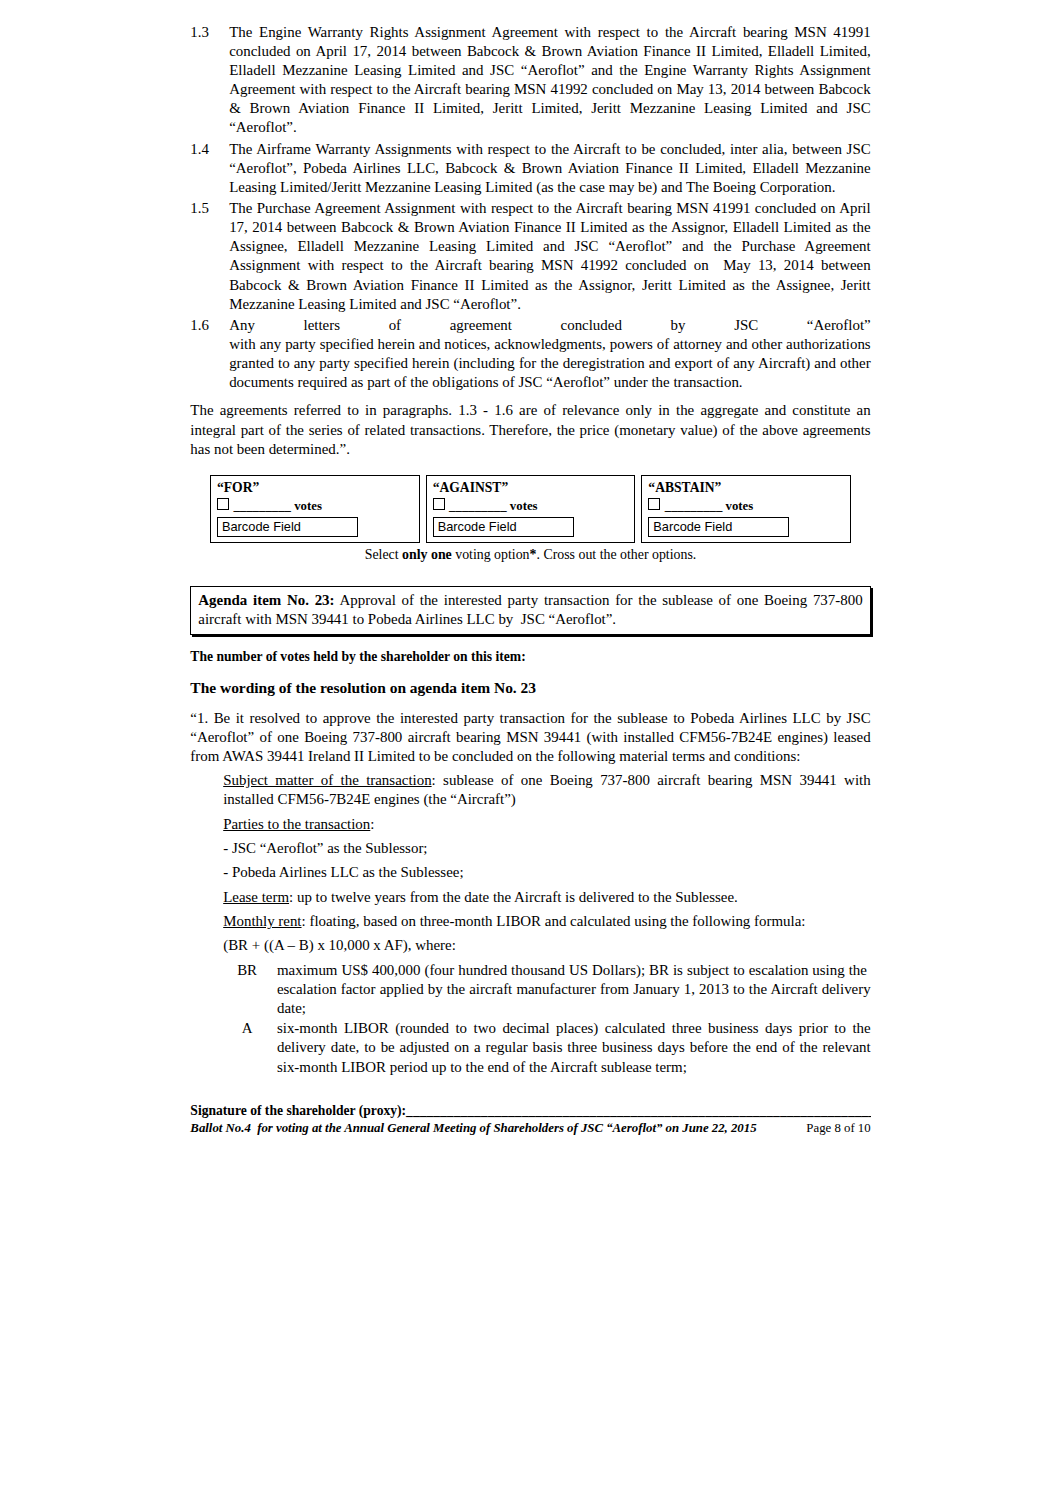1.3 The Engine Warranty Rights Assignment Agreement with respect to the Aircraft bearing MSN 41991 concluded on April 17, 2014 between Babcock & Brown Aviation Finance II Limited, Elladell Limited, Elladell Mezzanine Leasing Limited and JSC “Aeroflot” and the Engine Warranty Rights Assignment Agreement with respect to the Aircraft bearing MSN 41992 concluded on May 13, 2014 between Babcock & Brown Aviation Finance II Limited, Jeritt Limited, Jeritt Mezzanine Leasing Limited and JSC “Aeroflot”.
1.4 The Airframe Warranty Assignments with respect to the Aircraft to be concluded, inter alia, between JSC “Aeroflot”, Pobeda Airlines LLC, Babcock & Brown Aviation Finance II Limited, Elladell Mezzanine Leasing Limited/Jeritt Mezzanine Leasing Limited (as the case may be) and The Boeing Corporation.
1.5 The Purchase Agreement Assignment with respect to the Aircraft bearing MSN 41991 concluded on April 17, 2014 between Babcock & Brown Aviation Finance II Limited as the Assignor, Elladell Limited as the Assignee, Elladell Mezzanine Leasing Limited and JSC “Aeroflot” and the Purchase Agreement Assignment with respect to the Aircraft bearing MSN 41992 concluded on May 13, 2014 between Babcock & Brown Aviation Finance II Limited as the Assignor, Jeritt Limited as the Assignee, Jeritt Mezzanine Leasing Limited and JSC “Aeroflot”.
1.6 Any letters of agreement concluded by JSC “Aeroflot” with any party specified herein and notices, acknowledgments, powers of attorney and other authorizations granted to any party specified herein (including for the deregistration and export of any Aircraft) and other documents required as part of the obligations of JSC “Aeroflot” under the transaction.
The agreements referred to in paragraphs. 1.3 - 1.6 are of relevance only in the aggregate and constitute an integral part of the series of related transactions. Therefore, the price (monetary value) of the above agreements has not been determined.”.
| “FOR” _________ votes Barcode Field | “AGAINST” _________ votes Barcode Field | “ABSTAIN” _________ votes Barcode Field |
Select only one voting option*. Cross out the other options.
Agenda item No. 23: Approval of the interested party transaction for the sublease of one Boeing 737-800 aircraft with MSN 39441 to Pobeda Airlines LLC by JSC “Aeroflot”.
The number of votes held by the shareholder on this item:
The wording of the resolution on agenda item No. 23
“1. Be it resolved to approve the interested party transaction for the sublease to Pobeda Airlines LLC by JSC “Aeroflot” of one Boeing 737-800 aircraft bearing MSN 39441 (with installed CFM56-7B24E engines) leased from AWAS 39441 Ireland II Limited to be concluded on the following material terms and conditions:
Subject matter of the transaction: sublease of one Boeing 737-800 aircraft bearing MSN 39441 with installed CFM56-7B24E engines (the “Aircraft”)
Parties to the transaction:
- JSC “Aeroflot” as the Sublessor;
- Pobeda Airlines LLC as the Sublessee;
Lease term: up to twelve years from the date the Aircraft is delivered to the Sublessee.
Monthly rent: floating, based on three-month LIBOR and calculated using the following formula:
(BR + ((A – B) x 10,000 x AF), where:
| BR | maximum US$ 400,000 (four hundred thousand US Dollars); BR is subject to escalation using the escalation factor applied by the aircraft manufacturer from January 1, 2013 to the Aircraft delivery date; |
| A | six-month LIBOR (rounded to two decimal places) calculated three business days prior to the delivery date, to be adjusted on a regular basis three business days before the end of the relevant six-month LIBOR period up to the end of the Aircraft sublease term; |
Signature of the shareholder (proxy):_______________________________________________________________________________
Ballot No.4 for voting at the Annual General Meeting of Shareholders of JSC “Aeroflot” on June 22, 2015 Page 8 of 10